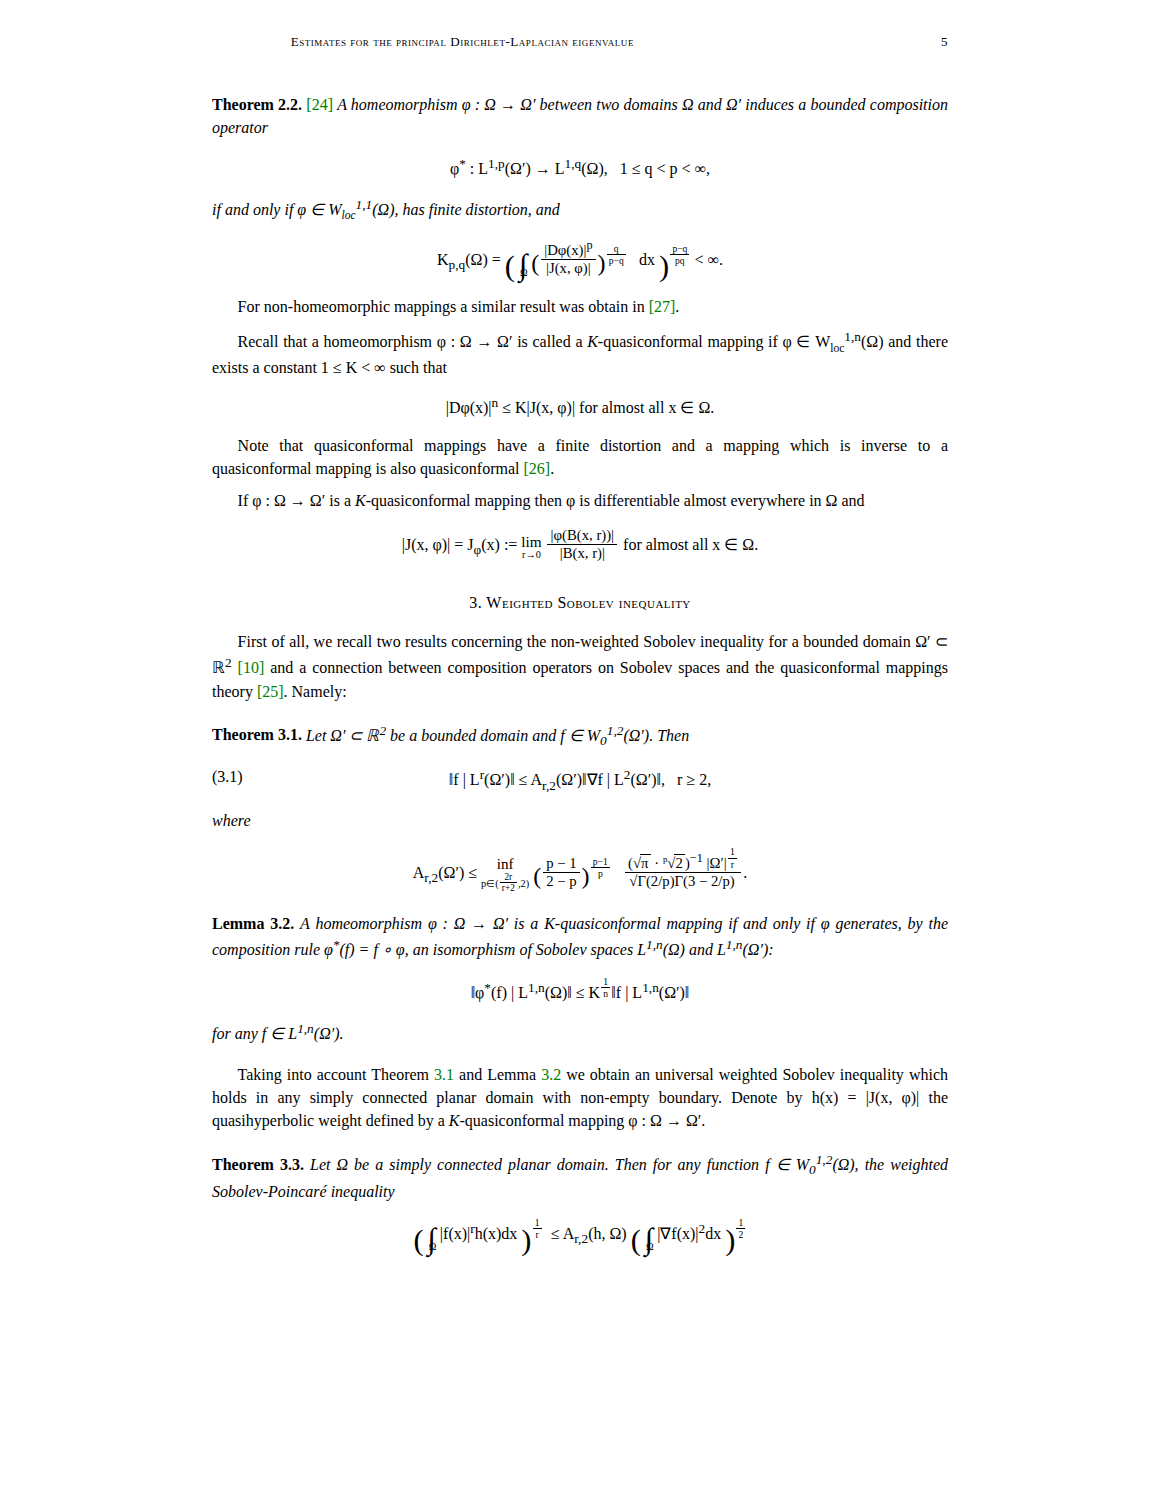Estimates for the principal Dirichlet-Laplacian eigenvalue 5
Theorem 2.2. [24] A homeomorphism φ : Ω → Ω′ between two domains Ω and Ω′ induces a bounded composition operator
φ* : L1,p(Ω′) → L1,q(Ω), 1 ≤ q < p < ∞,
if and only if φ ∈ Wloc1,1(Ω), has finite distortion, and
Kp,q(Ω) = ( ∫Ω (|Dφ(x)|p|J(x, φ)|)qp−q dx )p−q pq < ∞.
For non-homeomorphic mappings a similar result was obtain in [27].
Recall that a homeomorphism φ : Ω → Ω′ is called a K-quasiconformal mapping if φ ∈ Wloc1,n(Ω) and there exists a constant 1 ≤ K < ∞ such that
|Dφ(x)|n ≤ K|J(x, φ)| for almost all x ∈ Ω.
Note that quasiconformal mappings have a finite distortion and a mapping which is inverse to a quasiconformal mapping is also quasiconformal [26].
If φ : Ω → Ω′ is a K-quasiconformal mapping then φ is differentiable almost everywhere in Ω and
|J(x, φ)| = Jφ(x) := limr→0 |φ(B(x, r))||B(x, r)| for almost all x ∈ Ω.
3. Weighted Sobolev inequality
First of all, we recall two results concerning the non-weighted Sobolev inequality for a bounded domain Ω′ ⊂ ℝ2 [10] and a connection between composition operators on Sobolev spaces and the quasiconformal mappings theory [25]. Namely:
Theorem 3.1. Let Ω′ ⊂ ℝ2 be a bounded domain and f ∈ W01,2(Ω′). Then
(3.1) ‖f | Lr(Ω′)‖ ≤ Ar,2(Ω′)‖∇f | L2(Ω′)‖, r ≥ 2,
where
Ar,2(Ω′) ≤ infp∈(2r r+2,2) (p − 12 − p)p−1 p (√π · p√2)−1 |Ω′|1 r√Γ(2/p)Γ(3 − 2/p).
Lemma 3.2. A homeomorphism φ : Ω → Ω′ is a K-quasiconformal mapping if and only if φ generates, by the composition rule φ*(f) = f ∘ φ, an isomorphism of Sobolev spaces L1,n(Ω) and L1,n(Ω′):
‖φ*(f) | L1,n(Ω)‖ ≤ K1 n‖f | L1,n(Ω′)‖
for any f ∈ L1,n(Ω′).
Taking into account Theorem 3.1 and Lemma 3.2 we obtain an universal weighted Sobolev inequality which holds in any simply connected planar domain with non-empty boundary. Denote by h(x) = |J(x, φ)| the quasihyperbolic weight defined by a K-quasiconformal mapping φ : Ω → Ω′.
Theorem 3.3. Let Ω be a simply connected planar domain. Then for any function f ∈ W01,2(Ω), the weighted Sobolev-Poincaré inequality
( ∫Ω |f(x)|rh(x)dx )1 r ≤ Ar,2(h, Ω) ( ∫Ω |∇f(x)|2dx )12